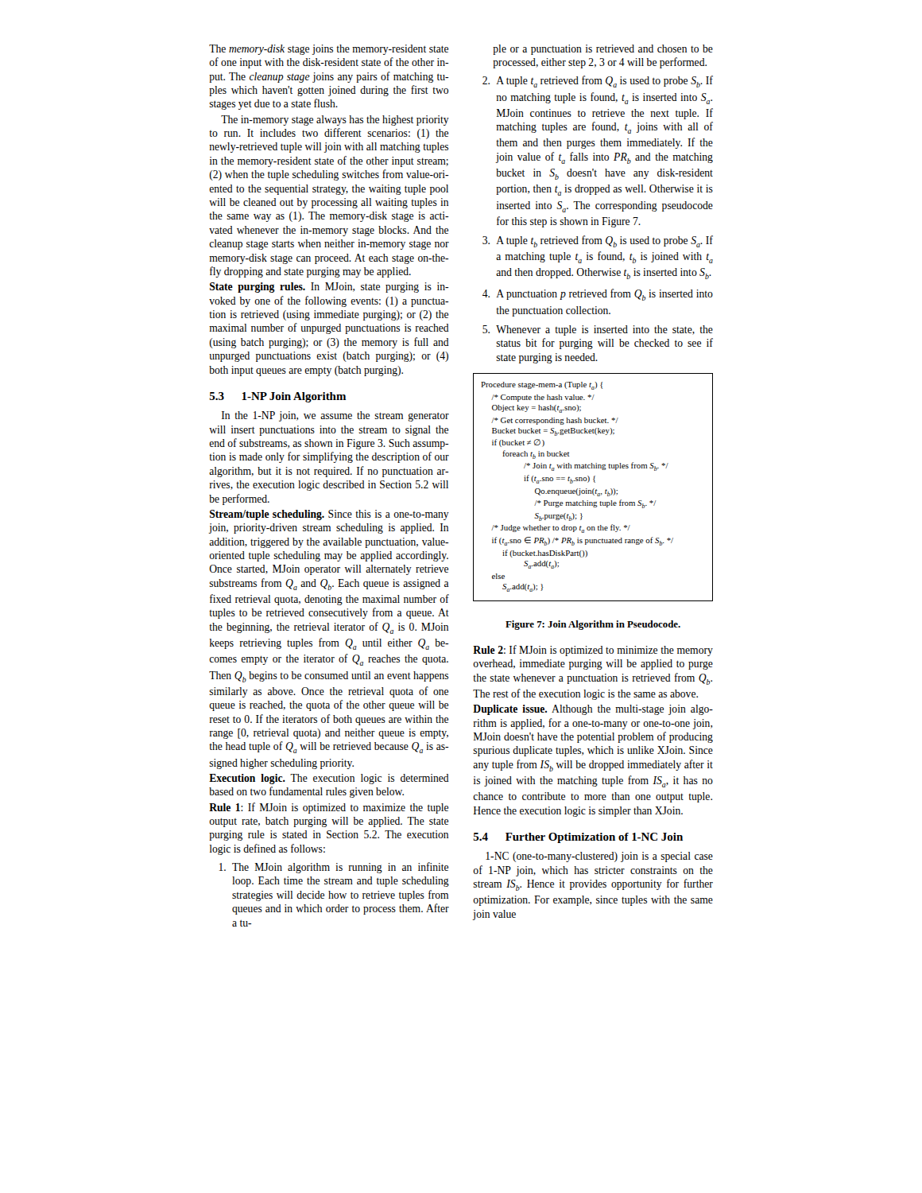The memory-disk stage joins the memory-resident state of one input with the disk-resident state of the other input. The cleanup stage joins any pairs of matching tuples which haven't gotten joined during the first two stages yet due to a state flush.
The in-memory stage always has the highest priority to run. It includes two different scenarios: (1) the newly-retrieved tuple will join with all matching tuples in the memory-resident state of the other input stream; (2) when the tuple scheduling switches from value-oriented to the sequential strategy, the waiting tuple pool will be cleaned out by processing all waiting tuples in the same way as (1). The memory-disk stage is activated whenever the in-memory stage blocks. And the cleanup stage starts when neither in-memory stage nor memory-disk stage can proceed. At each stage on-the-fly dropping and state purging may be applied.
State purging rules. In MJoin, state purging is invoked by one of the following events: (1) a punctuation is retrieved (using immediate purging); or (2) the maximal number of unpurged punctuations is reached (using batch purging); or (3) the memory is full and unpurged punctuations exist (batch purging); or (4) both input queues are empty (batch purging).
5.31-NP Join Algorithm
In the 1-NP join, we assume the stream generator will insert punctuations into the stream to signal the end of substreams, as shown in Figure 3. Such assumption is made only for simplifying the description of our algorithm, but it is not required. If no punctuation arrives, the execution logic described in Section 5.2 will be performed.
Stream/tuple scheduling. Since this is a one-to-many join, priority-driven stream scheduling is applied. In addition, triggered by the available punctuation, value-oriented tuple scheduling may be applied accordingly. Once started, MJoin operator will alternately retrieve substreams from Qa and Qb. Each queue is assigned a fixed retrieval quota, denoting the maximal number of tuples to be retrieved consecutively from a queue. At the beginning, the retrieval iterator of Qa is 0. MJoin keeps retrieving tuples from Qa until either Qa becomes empty or the iterator of Qa reaches the quota. Then Qb begins to be consumed until an event happens similarly as above. Once the retrieval quota of one queue is reached, the quota of the other queue will be reset to 0. If the iterators of both queues are within the range [0, retrieval quota) and neither queue is empty, the head tuple of Qa will be retrieved because Qa is assigned higher scheduling priority.
Execution logic. The execution logic is determined based on two fundamental rules given below.
Rule 1: If MJoin is optimized to maximize the tuple output rate, batch purging will be applied. The state purging rule is stated in Section 5.2. The execution logic is defined as follows:
The MJoin algorithm is running in an infinite loop. Each time the stream and tuple scheduling strategies will decide how to retrieve tuples from queues and in which order to process them. After a tu-
ple or a punctuation is retrieved and chosen to be processed, either step 2, 3 or 4 will be performed.
A tuple ta retrieved from Qa is used to probe Sb. If no matching tuple is found, ta is inserted into Sa. MJoin continues to retrieve the next tuple. If matching tuples are found, ta joins with all of them and then purges them immediately. If the join value of ta falls into PRb and the matching bucket in Sb doesn't have any disk-resident portion, then ta is dropped as well. Otherwise it is inserted into Sa. The corresponding pseudocode for this step is shown in Figure 7.
A tuple tb retrieved from Qb is used to probe Sa. If a matching tuple ta is found, tb is joined with ta and then dropped. Otherwise tb is inserted into Sb.
A punctuation p retrieved from Qb is inserted into the punctuation collection.
Whenever a tuple is inserted into the state, the status bit for purging will be checked to see if state purging is needed.
Procedure stage-mem-a (Tuple ta) { /* Compute the hash value. */ Object key = hash(ta.sno); /* Get corresponding hash bucket. */ Bucket bucket = Sb.getBucket(key); if (bucket ≠ ∅) foreach tb in bucket /* Join ta with matching tuples from Sb. */ if (ta.sno == tb.sno) { Qo.enqueue(join(ta, tb)); /* Purge matching tuple from Sb. */ Sb.purge(tb); } /* Judge whether to drop ta on the fly. */ if (ta.sno ∈ PRb) /* PRb is punctuated range of Sb. */ if (bucket.hasDiskPart()) Sa.add(ta); else Sa.add(ta); }
Figure 7: Join Algorithm in Pseudocode.
Rule 2: If MJoin is optimized to minimize the memory overhead, immediate purging will be applied to purge the state whenever a punctuation is retrieved from Qb. The rest of the execution logic is the same as above.
Duplicate issue. Although the multi-stage join algorithm is applied, for a one-to-many or one-to-one join, MJoin doesn't have the potential problem of producing spurious duplicate tuples, which is unlike XJoin. Since any tuple from ISb will be dropped immediately after it is joined with the matching tuple from ISa, it has no chance to contribute to more than one output tuple. Hence the execution logic is simpler than XJoin.
5.4 Further Optimization of 1-NC Join
1-NC (one-to-many-clustered) join is a special case of 1-NP join, which has stricter constraints on the stream ISb. Hence it provides opportunity for further optimization. For example, since tuples with the same join value